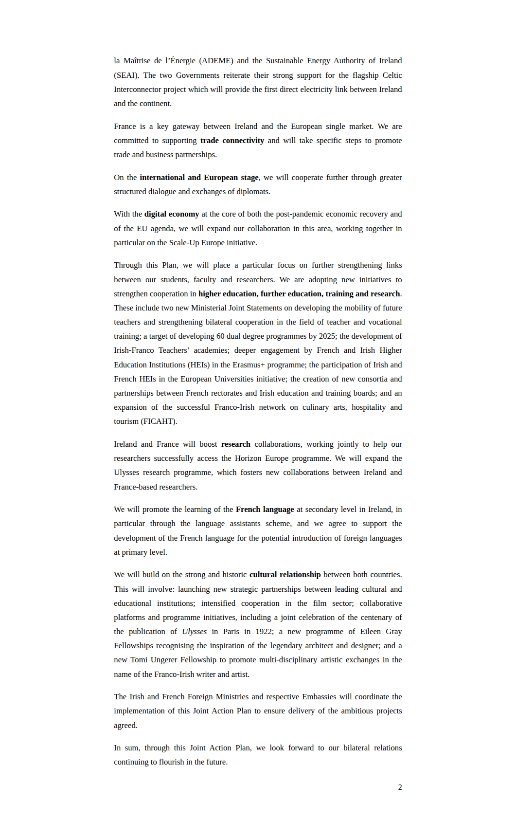la Maîtrise de l’Énergie (ADEME) and the Sustainable Energy Authority of Ireland (SEAI). The two Governments reiterate their strong support for the flagship Celtic Interconnector project which will provide the first direct electricity link between Ireland and the continent.
France is a key gateway between Ireland and the European single market. We are committed to supporting trade connectivity and will take specific steps to promote trade and business partnerships.
On the international and European stage, we will cooperate further through greater structured dialogue and exchanges of diplomats.
With the digital economy at the core of both the post-pandemic economic recovery and of the EU agenda, we will expand our collaboration in this area, working together in particular on the Scale-Up Europe initiative.
Through this Plan, we will place a particular focus on further strengthening links between our students, faculty and researchers. We are adopting new initiatives to strengthen cooperation in higher education, further education, training and research. These include two new Ministerial Joint Statements on developing the mobility of future teachers and strengthening bilateral cooperation in the field of teacher and vocational training; a target of developing 60 dual degree programmes by 2025; the development of Irish-Franco Teachers’ academies; deeper engagement by French and Irish Higher Education Institutions (HEIs) in the Erasmus+ programme; the participation of Irish and French HEIs in the European Universities initiative; the creation of new consortia and partnerships between French rectorates and Irish education and training boards; and an expansion of the successful Franco-Irish network on culinary arts, hospitality and tourism (FICAHT).
Ireland and France will boost research collaborations, working jointly to help our researchers successfully access the Horizon Europe programme. We will expand the Ulysses research programme, which fosters new collaborations between Ireland and France-based researchers.
We will promote the learning of the French language at secondary level in Ireland, in particular through the language assistants scheme, and we agree to support the development of the French language for the potential introduction of foreign languages at primary level.
We will build on the strong and historic cultural relationship between both countries. This will involve: launching new strategic partnerships between leading cultural and educational institutions; intensified cooperation in the film sector; collaborative platforms and programme initiatives, including a joint celebration of the centenary of the publication of Ulysses in Paris in 1922; a new programme of Eileen Gray Fellowships recognising the inspiration of the legendary architect and designer; and a new Tomi Ungerer Fellowship to promote multi-disciplinary artistic exchanges in the name of the Franco-Irish writer and artist.
The Irish and French Foreign Ministries and respective Embassies will coordinate the implementation of this Joint Action Plan to ensure delivery of the ambitious projects agreed.
In sum, through this Joint Action Plan, we look forward to our bilateral relations continuing to flourish in the future.
2